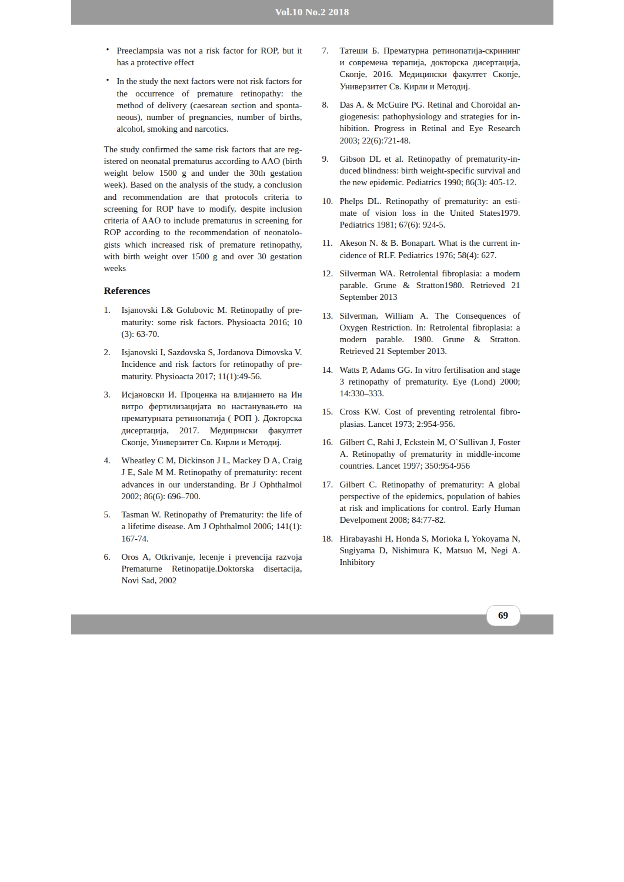Vol.10 No.2 2018
Preeclampsia was not a risk factor for ROP, but it has a protective effect
In the study the next factors were not risk factors for the occurrence of premature retinopathy: the method of delivery (caesarean section and spontaneous), number of pregnancies, number of births, alcohol, smoking and narcotics.
The study confirmed the same risk factors that are registered on neonatal prematurus according to AAO (birth weight below 1500 g and under the 30th gestation week). Based on the analysis of the study, a conclusion and recommendation are that protocols criteria to screening for ROP have to modify, despite inclusion criteria of AAO to include prematurus in screening for ROP according to the recommendation of neonatologists which increased risk of premature retinopathy, with birth weight over 1500 g and over 30 gestation weeks
References
Isjanovski I.& Golubovic M. Retinopathy of prematurity: some risk factors. Physioacta 2016; 10 (3): 63-70.
Isjanovski I, Sazdovska S, Jordanova Dimovska V. Incidence and risk factors for retinopathy of prematurity. Physioacta 2017; 11(1):49-56.
Исјановски И. Проценка на влијанието на Ин витро фертилизацијата во настанувањето на прематурната ретинопатија ( РОП ). Докторска дисертација, 2017. Медицински факултет Скопје, Универзитет Св. Кирли и Методиј.
Wheatley C M, Dickinson J L, Mackey D A, Craig J E, Sale M M. Retinopathy of prematurity: recent advances in our understanding. Br J Ophthalmol 2002; 86(6): 696–700.
Tasman W. Retinopathy of Prematurity: the life of a lifetime disease. Am J Ophthalmol 2006; 141(1): 167-74.
Oros A, Otkrivanje, lecenje i prevencija razvoja Prematurne Retinopatije.Doktorska disertacija, Novi Sad, 2002
Татеши Б. Прематурна ретинопатија-скрининг и современа терапија, докторска дисертација, Скопје, 2016. Медицински факултет Скопје, Универзитет Св. Кирли и Методиј.
Das A. & McGuire PG. Retinal and Choroidal angiogenesis: pathophysiology and strategies for inhibition. Progress in Retinal and Eye Research 2003; 22(6):721-48.
Gibson DL et al. Retinopathy of prematurity-induced blindness: birth weight-specific survival and the new epidemic. Pediatrics 1990; 86(3): 405-12.
Phelps DL. Retinopathy of prematurity: an estimate of vision loss in the United States1979. Pediatrics 1981; 67(6): 924-5.
Akeson N. & B. Bonapart. What is the current incidence of RLF. Pediatrics 1976; 58(4): 627.
Silverman WA. Retrolental fibroplasia: a modern parable. Grune & Stratton1980. Retrieved 21 September 2013
Silverman, William A. The Consequences of Oxygen Restriction. In: Retrolental fibroplasia: a modern parable. 1980. Grune & Stratton. Retrieved 21 September 2013.
Watts P, Adams GG. In vitro fertilisation and stage 3 retinopathy of prematurity. Eye (Lond) 2000; 14:330–333.
Cross KW. Cost of preventing retrolental fibroplasias. Lancet 1973; 2:954-956.
Gilbert C, Rahi J, Eckstein M, O`Sullivan J, Foster A. Retinopathy of prematurity in middle-income countries. Lancet 1997; 350:954-956
Gilbert C. Retinopathy of prematurity: A global perspective of the epidemics, population of babies at risk and implications for control. Early Human Develpoment 2008; 84:77-82.
Hirabayashi H, Honda S, Morioka I, Yokoyama N, Sugiyama D, Nishimura K, Matsuo M, Negi A. Inhibitory
69